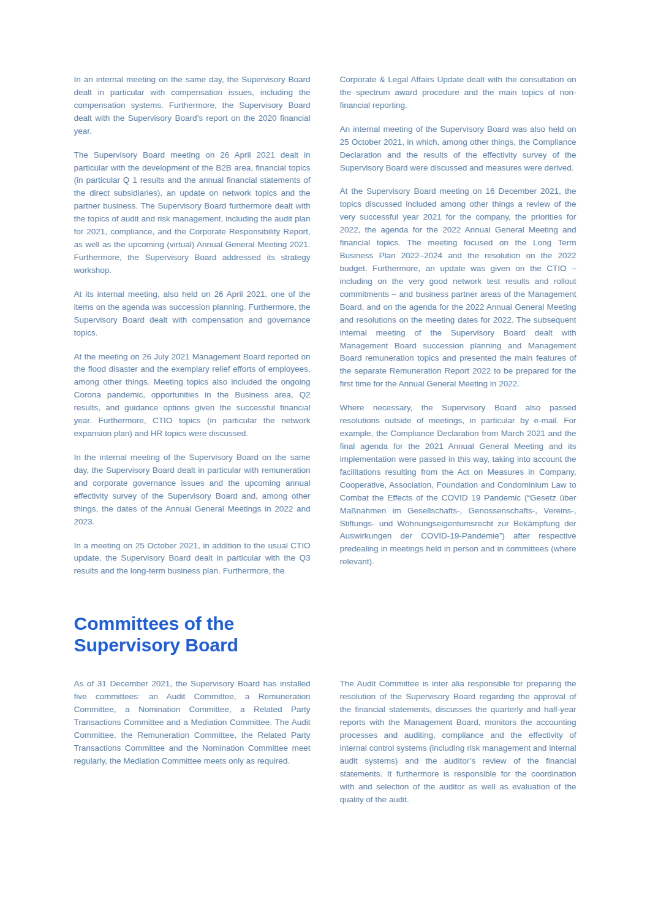In an internal meeting on the same day, the Supervisory Board dealt in particular with compensation issues, including the compensation systems. Furthermore, the Supervisory Board dealt with the Supervisory Board’s report on the 2020 financial year.
The Supervisory Board meeting on 26 April 2021 dealt in particular with the development of the B2B area, financial topics (in particular Q 1 results and the annual financial statements of the direct subsidiaries), an update on network topics and the partner business. The Supervisory Board furthermore dealt with the topics of audit and risk management, including the audit plan for 2021, compliance, and the Corporate Responsibility Report, as well as the upcoming (virtual) Annual General Meeting 2021. Furthermore, the Supervisory Board addressed its strategy workshop.
At its internal meeting, also held on 26 April 2021, one of the items on the agenda was succession planning. Furthermore, the Supervisory Board dealt with compensation and governance topics.
At the meeting on 26 July 2021 Management Board reported on the flood disaster and the exemplary relief efforts of employees, among other things. Meeting topics also included the ongoing Corona pandemic, opportunities in the Business area, Q2 results, and guidance options given the successful financial year. Furthermore, CTIO topics (in particular the network expansion plan) and HR topics were discussed.
In the internal meeting of the Supervisory Board on the same day, the Supervisory Board dealt in particular with remuneration and corporate governance issues and the upcoming annual effectivity survey of the Supervisory Board and, among other things, the dates of the Annual General Meetings in 2022 and 2023.
In a meeting on 25 October 2021, in addition to the usual CTIO update, the Supervisory Board dealt in particular with the Q3 results and the long-term business plan. Furthermore, the
Corporate & Legal Affairs Update dealt with the consultation on the spectrum award procedure and the main topics of non-financial reporting.
An internal meeting of the Supervisory Board was also held on 25 October 2021, in which, among other things, the Compliance Declaration and the results of the effectivity survey of the Supervisory Board were discussed and measures were derived.
At the Supervisory Board meeting on 16 December 2021, the topics discussed included among other things a review of the very successful year 2021 for the company, the priorities for 2022, the agenda for the 2022 Annual General Meeting and financial topics. The meeting focused on the Long Term Business Plan 2022–2024 and the resolution on the 2022 budget. Furthermore, an update was given on the CTIO – including on the very good network test results and rollout commitments – and business partner areas of the Management Board, and on the agenda for the 2022 Annual General Meeting and resolutions on the meeting dates for 2022. The subsequent internal meeting of the Supervisory Board dealt with Management Board succession planning and Management Board remuneration topics and presented the main features of the separate Remuneration Report 2022 to be prepared for the first time for the Annual General Meeting in 2022.
Where necessary, the Supervisory Board also passed resolutions outside of meetings, in particular by e-mail. For example, the Compliance Declaration from March 2021 and the final agenda for the 2021 Annual General Meeting and its implementation were passed in this way, taking into account the facilitations resulting from the Act on Measures in Company, Cooperative, Association, Foundation and Condominium Law to Combat the Effects of the COVID 19 Pandemic (“Gesetz über Maßnahmen im Gesellschafts-, Genossenschafts-, Vereins-, Stiftungs- und Wohnungseigentumsrecht zur Bekämpfung der Auswirkungen der COVID-19-Pandemie”) after respective predealing in meetings held in person and in committees (where relevant).
Committees of the Supervisory Board
As of 31 December 2021, the Supervisory Board has installed five committees: an Audit Committee, a Remuneration Committee, a Nomination Committee, a Related Party Transactions Committee and a Mediation Committee. The Audit Committee, the Remuneration Committee, the Related Party Transactions Committee and the Nomination Committee meet regularly, the Mediation Committee meets only as required.
The Audit Committee is inter alia responsible for preparing the resolution of the Supervisory Board regarding the approval of the financial statements, discusses the quarterly and half-year reports with the Management Board, monitors the accounting processes and auditing, compliance and the effectivity of internal control systems (including risk management and internal audit systems) and the auditor’s review of the financial statements. It furthermore is responsible for the coordination with and selection of the auditor as well as evaluation of the quality of the audit.